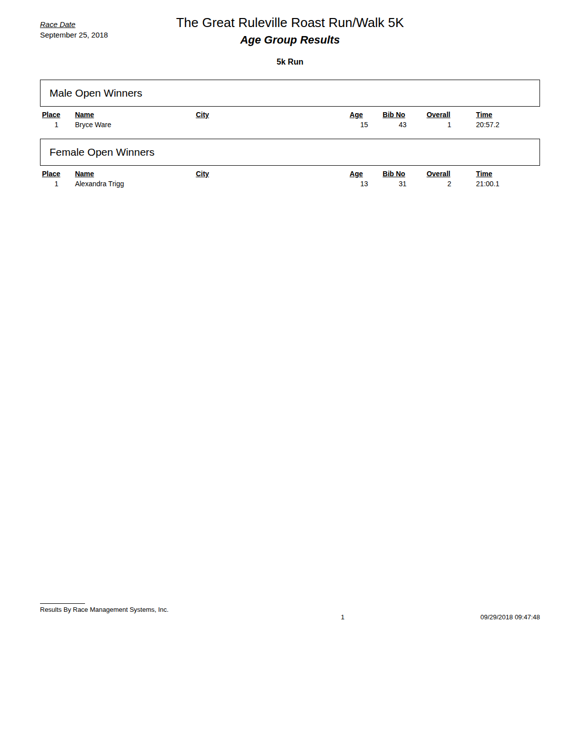Race Date
September 25, 2018
The Great Ruleville Roast Run/Walk 5K
Age Group Results
5k Run
Male Open Winners
| Place | Name | City | Age | Bib No | Overall | Time |
| --- | --- | --- | --- | --- | --- | --- |
| 1 | Bryce Ware | | 15 | 43 | 1 | 20:57.2 |
Female Open Winners
| Place | Name | City | Age | Bib No | Overall | Time |
| --- | --- | --- | --- | --- | --- | --- |
| 1 | Alexandra Trigg | | 13 | 31 | 2 | 21:00.1 |
Results By Race Management Systems, Inc.
1
09/29/2018 09:47:48